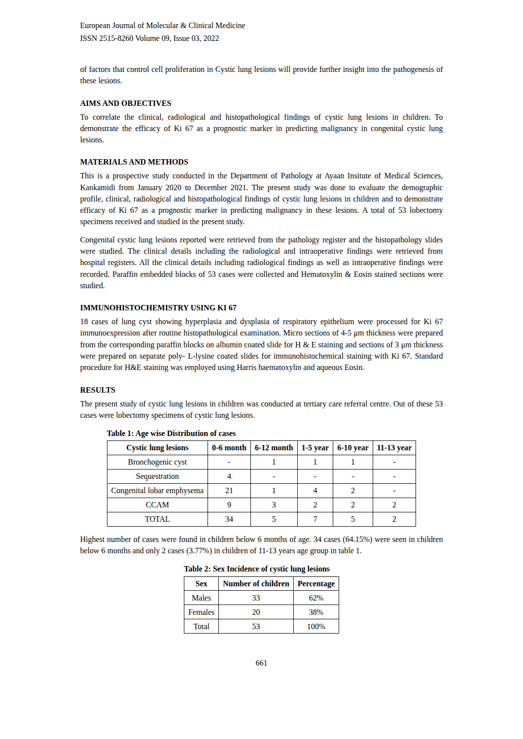European Journal of Molecular & Clinical Medicine
ISSN 2515-8260 Volume 09, Issue 03, 2022
of factors that control cell proliferation in Cystic lung lesions will provide further insight into the pathogenesis of these lesions.
Aims and Objectives
To correlate the clinical, radiological and histopathological findings of cystic lung lesions in children. To demonstrate the efficacy of Ki 67 as a prognostic marker in predicting malignancy in congenital cystic lung lesions.
Materials and Methods
This is a prospective study conducted in the Department of Pathology at Ayaan Insitute of Medical Sciences, Kankamidi from January 2020 to December 2021. The present study was done to evaluate the demographic profile, clinical, radiological and histopathological findings of cystic lung lesions in children and to demonstrate efficacy of Ki 67 as a prognostic marker in predicting malignancy in these lesions. A total of 53 lobectomy specimens received and studied in the present study.
Congenital cystic lung lesions reported were retrieved from the pathology register and the histopathology slides were studied. The clinical details including the radiological and intraoperative findings were retrieved from hospital registers. All the clinical details including radiological findings as well as intraoperative findings were recorded. Paraffin embedded blocks of 53 cases were collected and Hematoxylin & Eosin stained sections were studied.
Immunohistochemistry Using Ki 67
18 cases of lung cyst showing hyperplasia and dysplasia of respiratory epithelium were processed for Ki 67 immunoexpression after routine histopathological examination. Micro sections of 4-5 μm thickness were prepared from the corresponding paraffin blocks on albumin coated slide for H & E staining and sections of 3 μm thickness were prepared on separate poly- L-lysine coated slides for immunohistochemical staining with Ki 67. Standard procedure for H&E staining was employed using Harris haematoxylin and aqueous Eosin.
Results
The present study of cystic lung lesions in children was conducted at tertiary care referral centre. Out of these 53 cases were lobectomy specimens of cystic lung lesions.
Table 1: Age wise Distribution of cases
| Cystic lung lesions | 0-6 month | 6-12 month | 1-5 year | 6-10 year | 11-13 year |
| --- | --- | --- | --- | --- | --- |
| Bronchogenic cyst | - | 1 | 1 | 1 | - |
| Sequestration | 4 | - | - | - | - |
| Congenital lobar emphysema | 21 | 1 | 4 | 2 | - |
| CCAM | 9 | 3 | 2 | 2 | 2 |
| TOTAL | 34 | 5 | 7 | 5 | 2 |
Highest number of cases were found in children below 6 months of age. 34 cases (64.15%) were seen in children below 6 months and only 2 cases (3.77%) in children of 11-13 years age group in table 1.
Table 2: Sex Incidence of cystic lung lesions
| Sex | Number of children | Percentage |
| --- | --- | --- |
| Males | 33 | 62% |
| Females | 20 | 38% |
| Total | 53 | 100% |
661